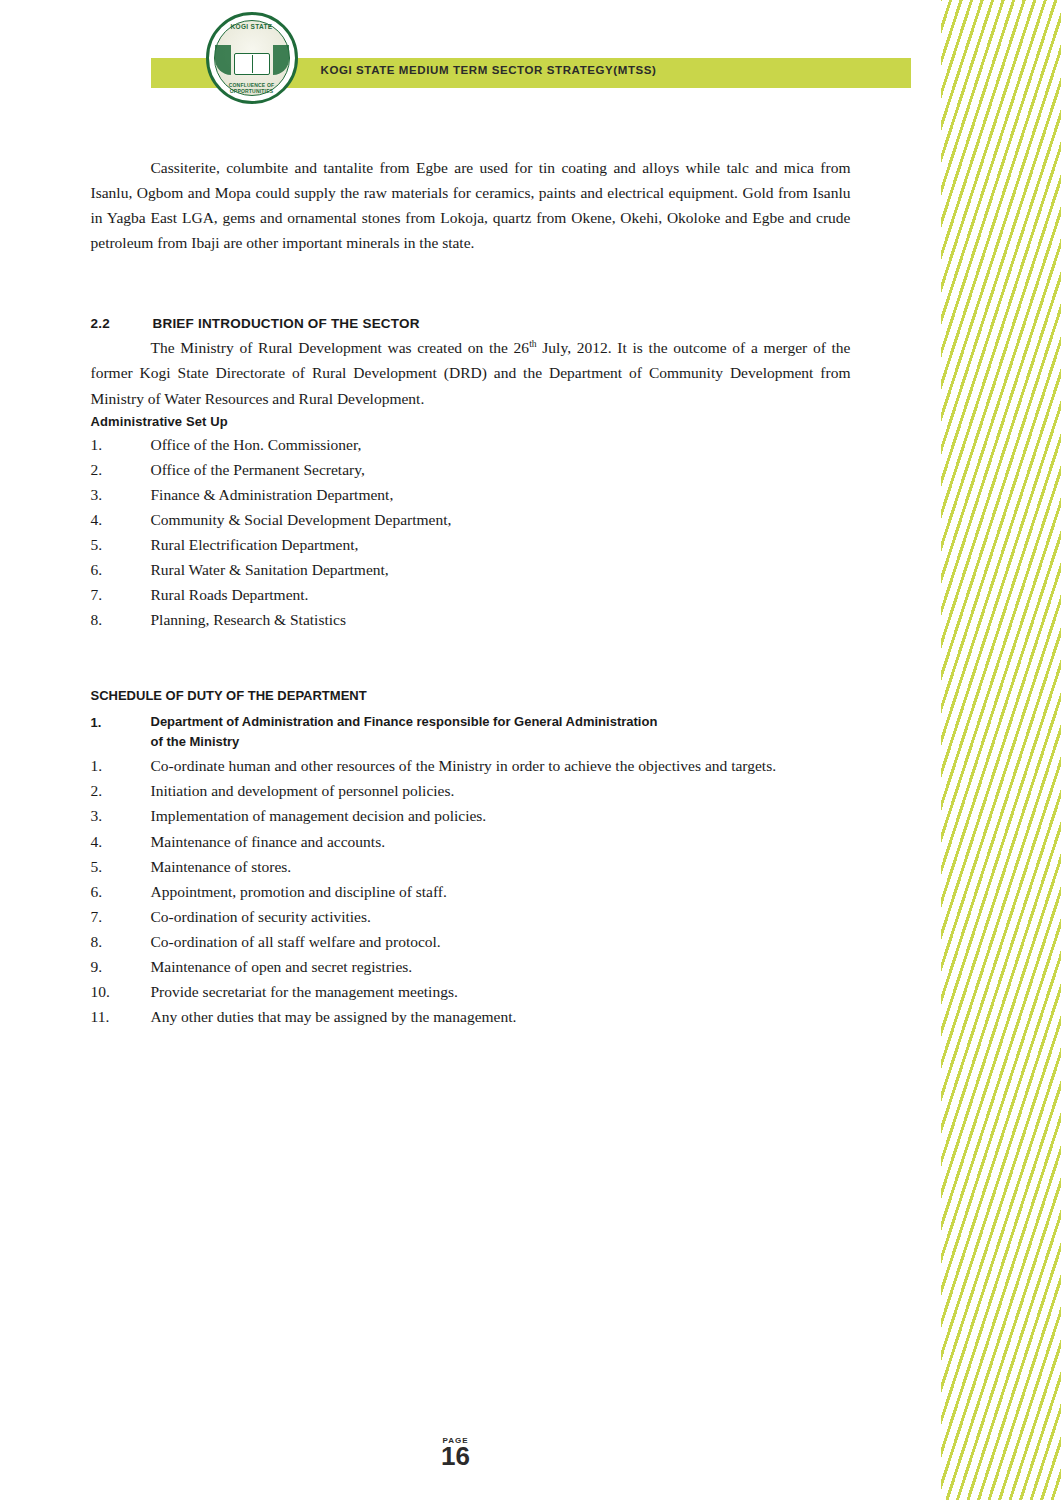Kogi State Medium Term Sector Strategy(MTSS)
KOGI STATE
CONFLUENCE OF OPPORTUNITIES
Cassiterite, columbite and tantalite from Egbe are used for tin coating and alloys while talc and mica from Isanlu, Ogbom and Mopa could supply the raw materials for ceramics, paints and electrical equipment. Gold from Isanlu in Yagba East LGA, gems and ornamental stones from Lokoja, quartz from Okene, Okehi, Okoloke and Egbe and crude petroleum from Ibaji are other important minerals in the state.
2.2 BRIEF INTRODUCTION OF THE SECTOR
The Ministry of Rural Development was created on the 26th July, 2012. It is the outcome of a merger of the former Kogi State Directorate of Rural Development (DRD) and the Department of Community Development from Ministry of Water Resources and Rural Development.
Administrative Set Up
| 1. | Office of the Hon. Commissioner, |
| 2. | Office of the Permanent Secretary, |
| 3. | Finance & Administration Department, |
| 4. | Community & Social Development Department, |
| 5. | Rural Electrification Department, |
| 6. | Rural Water & Sanitation Department, |
| 7. | Rural Roads Department. |
| 8. | Planning, Research & Statistics |
SCHEDULE OF DUTY OF THE DEPARTMENT
1. Department of Administration and Finance responsible for General Administrationof the Ministry
| 1. | Co-ordinate human and other resources of the Ministry in order to achieve the objectives and targets. |
| 2. | Initiation and development of personnel policies. |
| 3. | Implementation of management decision and policies. |
| 4. | Maintenance of finance and accounts. |
| 5. | Maintenance of stores. |
| 6. | Appointment, promotion and discipline of staff. |
| 7. | Co-ordination of security activities. |
| 8. | Co-ordination of all staff welfare and protocol. |
| 9. | Maintenance of open and secret registries. |
| 10. | Provide secretariat for the management meetings. |
| 11. | Any other duties that may be assigned by the management. |
PAGE
16